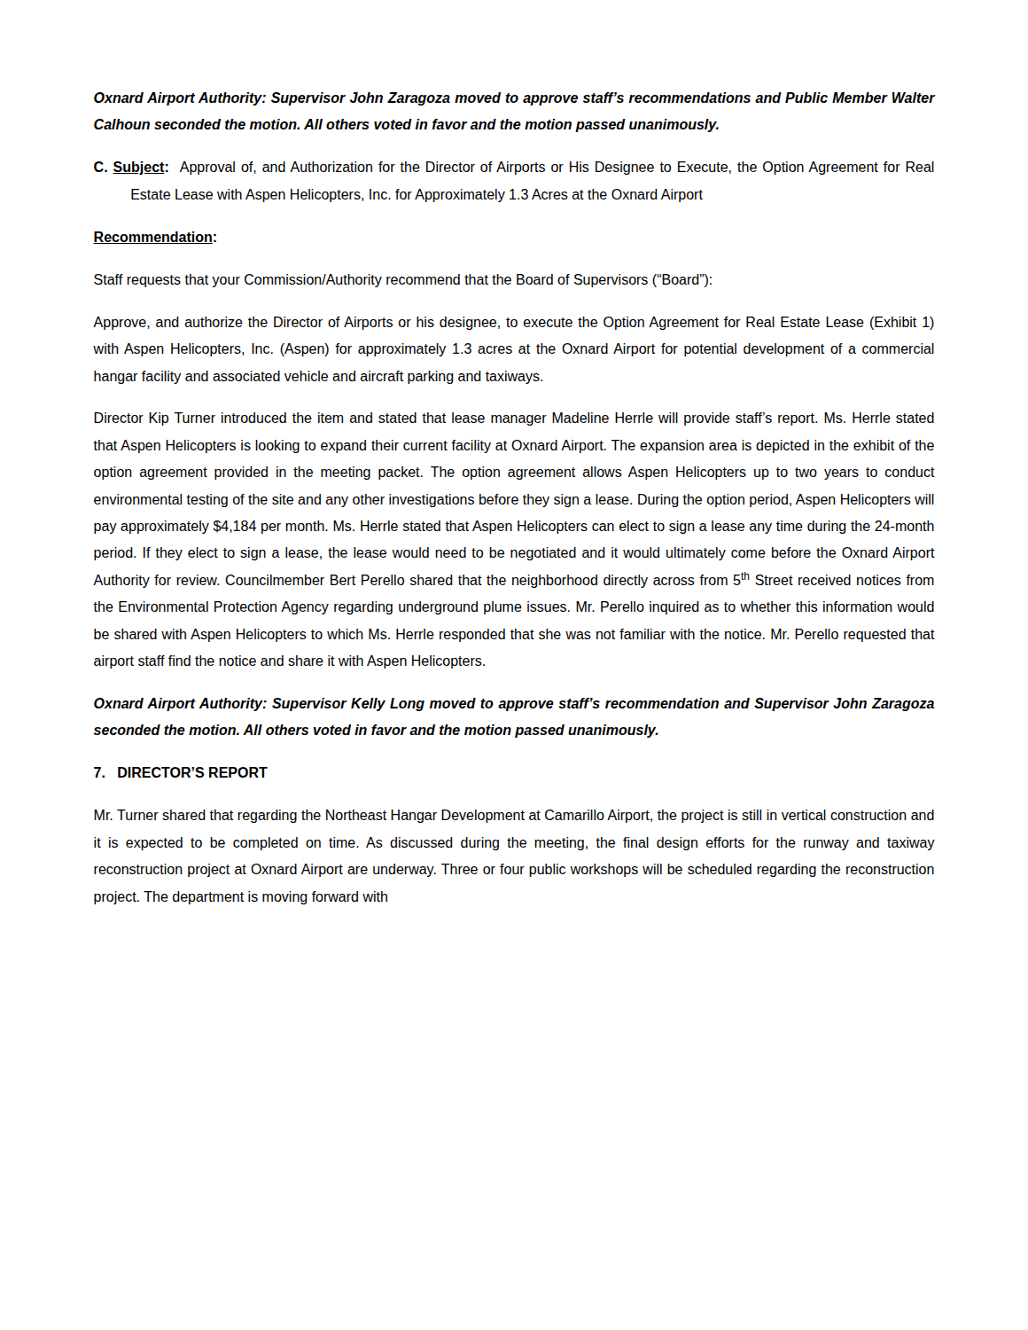Oxnard Airport Authority: Supervisor John Zaragoza moved to approve staff’s recommendations and Public Member Walter Calhoun seconded the motion. All others voted in favor and the motion passed unanimously.
C. Subject: Approval of, and Authorization for the Director of Airports or His Designee to Execute, the Option Agreement for Real Estate Lease with Aspen Helicopters, Inc. for Approximately 1.3 Acres at the Oxnard Airport
Recommendation:
Staff requests that your Commission/Authority recommend that the Board of Supervisors (“Board”):
Approve, and authorize the Director of Airports or his designee, to execute the Option Agreement for Real Estate Lease (Exhibit 1) with Aspen Helicopters, Inc. (Aspen) for approximately 1.3 acres at the Oxnard Airport for potential development of a commercial hangar facility and associated vehicle and aircraft parking and taxiways.
Director Kip Turner introduced the item and stated that lease manager Madeline Herrle will provide staff’s report. Ms. Herrle stated that Aspen Helicopters is looking to expand their current facility at Oxnard Airport. The expansion area is depicted in the exhibit of the option agreement provided in the meeting packet. The option agreement allows Aspen Helicopters up to two years to conduct environmental testing of the site and any other investigations before they sign a lease. During the option period, Aspen Helicopters will pay approximately $4,184 per month. Ms. Herrle stated that Aspen Helicopters can elect to sign a lease any time during the 24-month period. If they elect to sign a lease, the lease would need to be negotiated and it would ultimately come before the Oxnard Airport Authority for review. Councilmember Bert Perello shared that the neighborhood directly across from 5th Street received notices from the Environmental Protection Agency regarding underground plume issues. Mr. Perello inquired as to whether this information would be shared with Aspen Helicopters to which Ms. Herrle responded that she was not familiar with the notice. Mr. Perello requested that airport staff find the notice and share it with Aspen Helicopters.
Oxnard Airport Authority: Supervisor Kelly Long moved to approve staff’s recommendation and Supervisor John Zaragoza seconded the motion. All others voted in favor and the motion passed unanimously.
7. DIRECTOR’S REPORT
Mr. Turner shared that regarding the Northeast Hangar Development at Camarillo Airport, the project is still in vertical construction and it is expected to be completed on time. As discussed during the meeting, the final design efforts for the runway and taxiway reconstruction project at Oxnard Airport are underway. Three or four public workshops will be scheduled regarding the reconstruction project. The department is moving forward with